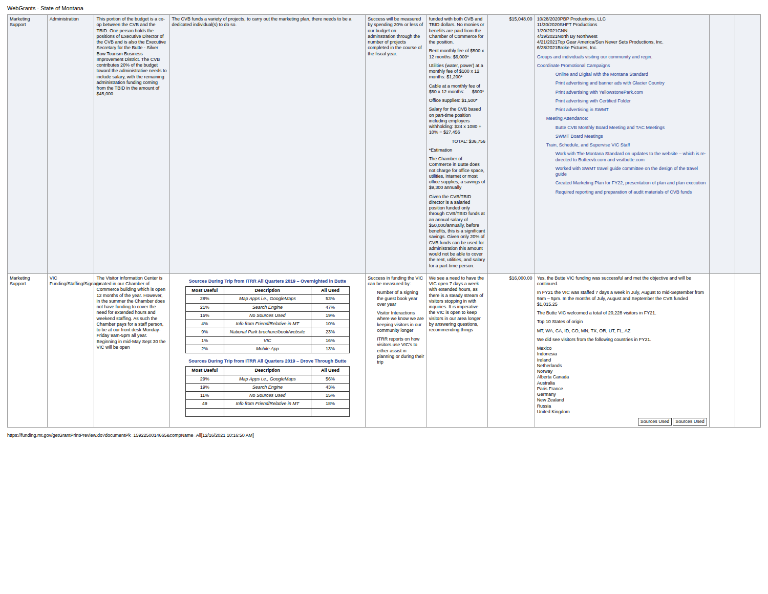WebGrants - State of Montana
| Marketing Support | Administration | This portion of the budget is a co-op between the CVB and the TBID. One person holds the positions of Executive Director of the CVB and is also the Executive Secretary for the Butte - Silver Bow Tourism Business Improvement District. The CVB contributes 20% of the budget toward the administrative needs to include salary, with the remaining administration funding coming from the TBID in the amount of $45,000. | The CVB funds a variety of projects, to carry out the marketing plan, there needs to be a dedicated individual(s) to do so. | Success will be measured by spending 20% or less of our budget on adminstration through the number of projects completed in the course of the fiscal year. | funded with both CVB and TBID dollars. No monies or benefits are paid from the Chamber of Commerce for the position. Rent monthly fee of $500 x 12 months: $6,000* Utilities (water, power) at a monthly fee of $100 x 12 months: $1,200* Cable at a monthly fee of $50 x 12 months: $600* Office supplies: $1,500* Salary for the CVB based on part-time position including employers withholding: $24 x 1080 + 10% = $27,456 TOTAL: $36,756 *Estimation The Chamber of Commerce in Butte does not charge for office space, utilities, internet or most office supplies, a savings of $9,300 annually Given the CVB/TBID director is a salaried position funded only through CVB/TBID funds at an annual salary of $50,000/annually, before benefits, this is a significant savings. Given only 20% of CVB funds can be used for administration this amount would not be able to cover the rent, utilities, and salary for a part-time person. | $15,048.00 | 10/28/2020PBP Productions, LLC 11/30/2020SHFT Productions 1/20/2021CNN 4/19/2021North By Northwest 4/21/2021Top Gear America/Sun Never Sets Productions, Inc. 6/28/2021Broke Pictures, Inc. Groups and individuals visiting our community and regin. Coordinate Promotional Campaigns Online and Digital with the Montana Standard Print advertising and banner ads with Glacier Country Print advertising with YellowstonePark.com Print advertising with Certified Folder Print advertising in SWMT Meeting Attendance: Butte CVB Monthly Board Meeting and TAC Meetings SWMT Board Meetings Train, Schedule, and Supervise VIC Staff Work with The Montana Standard on updates to the website – which is re-directed to Buttecvb.com and visitbutte.com Worked with SWMT travel guide committee on the design of the travel guide Created Marketing Plan for FY22, presentation of plan and plan execution Required reporting and preparation of audit materials of CVB funds | | |
| Marketing Support | VIC Funding/Staffing/Signage | The Visitor Information Center is located in our Chamber of Commerce building which is open 12 months of the year. However, in the summer the Chamber does not have funding to cover the need for extended hours and weekend staffing. As such the Chamber pays for a staff person, to be at our front desk Monday-Friday 9am-5pm all year. Beginning in mid-May Sept 30 the VIC will be open | Sources During Trip from ITRR All Quarters 2019 – Overnighted in Butte / Most Useful / Description / All Used / / --- / --- / --- / / 28% / Map Apps i.e., GoogleMaps / 53% / / 21% / Search Engine / 47% / / 15% / No Sources Used / 19% / / 4% / Info from Friend/Relative in MT / 10% / / 9% / National Park brochure/book/website / 23% / / 1% / VIC / 16% / / 2% / Mobile App / 13% / Sources During Trip from ITRR All Quarters 2019 – Drove Through Butte / Most Useful / Description / All Used / / --- / --- / --- / / 29% / Map Apps i.e., GoogleMaps / 56% / / 19% / Search Engine / 43% / / 11% / No Sources Used / 15% / / 49 / Info from Friend/Relative in MT / 18% / | Success in funding the VIC can be measured by: Number of a signing the guest book year over year Visitor Interactions where we know we are keeping visitors in our community longer ITRR reports on how visitors use VIC's to either assist in planning or during their trip | We see a need to have the VIC open 7 days a week with extended hours, as there is a steady stream of visitors stopping in with inquiries. It is imperative the VIC is open to keep visitors in our area longer by answering questions, recommending things | $16,000.00 | Yes, the Butte VIC funding was successful and met the objective and will be continued. In FY21 the VIC was staffed 7 days a week in July, August to mid-September from 9am – 5pm. In the months of July, August and September the CVB funded $1,015.25 The Butte VIC welcomed a total of 20,228 visitors in FY21. Top 10 States of origin MT, WA, CA, ID, CO, MN, TX, OR, UT, FL, AZ We did see visitors from the following countries in FY21. Mexico Indonesia Ireland Netherlands Norway Alberta Canada Australia Paris France Germany New Zealand Russia United Kingdom Sources Used Sources Used | | |
https://funding.mt.gov/getGrantPrintPreview.do?documentPk=1592250014665&compName=All[12/16/2021 10:16:50 AM]